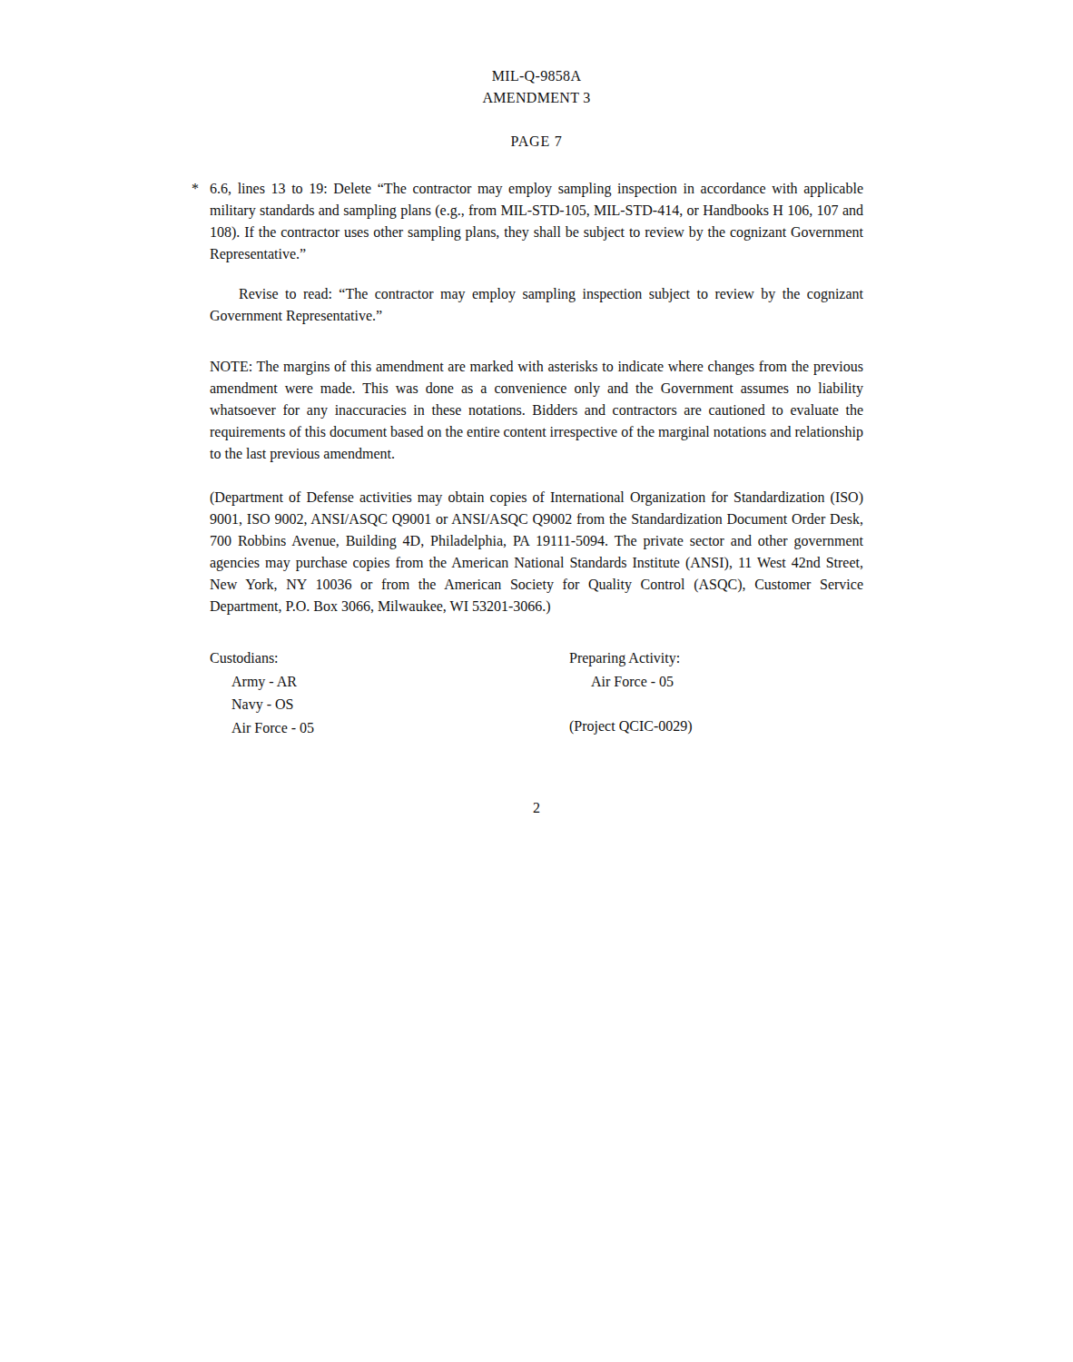MIL-Q-9858A AMENDMENT 3
PAGE 7
* 6.6, lines 13 to 19: Delete “The contractor may employ sampling inspection in accordance with applicable military standards and sampling plans (e.g., from MIL-STD-105, MIL-STD-414, or Handbooks H 106, 107 and 108). If the contractor uses other sampling plans, they shall be subject to review by the cognizant Government Representative.”
Revise to read: “The contractor may employ sampling inspection subject to review by the cognizant Government Representative.”
NOTE: The margins of this amendment are marked with asterisks to indicate where changes from the previous amendment were made. This was done as a convenience only and the Government assumes no liability whatsoever for any inaccuracies in these notations. Bidders and contractors are cautioned to evaluate the requirements of this document based on the entire content irrespective of the marginal notations and relationship to the last previous amendment.
(Department of Defense activities may obtain copies of International Organization for Standardization (ISO) 9001, ISO 9002, ANSI/ASQC Q9001 or ANSI/ASQC Q9002 from the Standardization Document Order Desk, 700 Robbins Avenue, Building 4D, Philadelphia, PA 19111-5094. The private sector and other government agencies may purchase copies from the American National Standards Institute (ANSI), 11 West 42nd Street, New York, NY 10036 or from the American Society for Quality Control (ASQC), Customer Service Department, P.O. Box 3066, Milwaukee, WI 53201-3066.)
| Custodians: Army - AR Navy - OS Air Force - 05 | Preparing Activity: Air Force - 05 (Project QCIC-0029) |
2